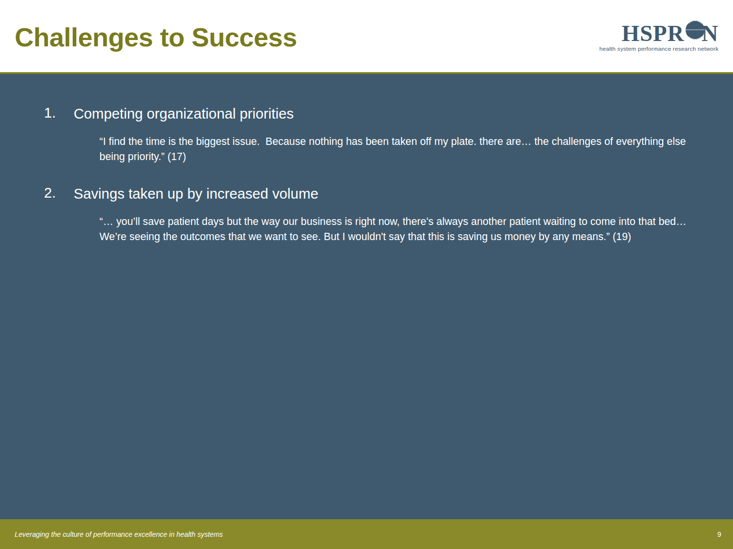Challenges to Success
HSPR N
health system performance research network
Competing organizational priorities
“I find the time is the biggest issue. Because nothing has been taken off my plate. there are… the challenges of everything else being priority.” (17)
Savings taken up by increased volume
“… you’ll save patient days but the way our business is right now, there's always another patient waiting to come into that bed… We’re seeing the outcomes that we want to see. But I wouldn't say that this is saving us money by any means.” (19)
Leveraging the culture of performance excellence in health systems
9